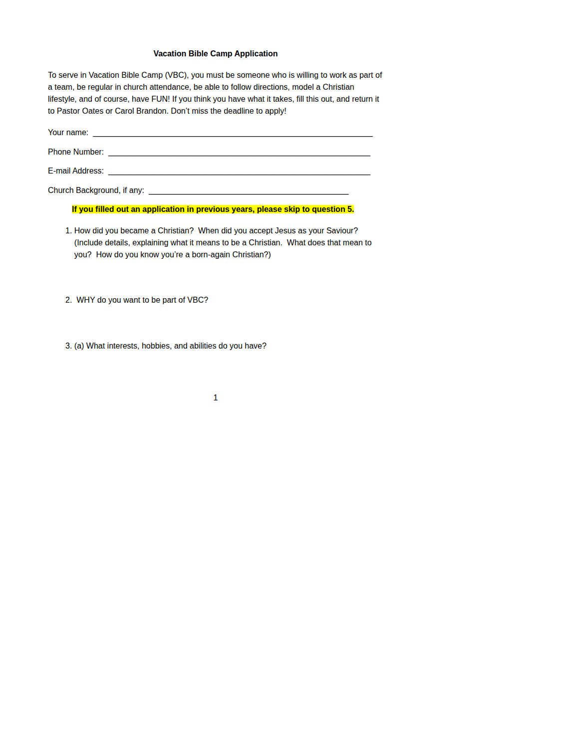Vacation Bible Camp Application
To serve in Vacation Bible Camp (VBC), you must be someone who is willing to work as part of a team, be regular in church attendance, be able to follow directions, model a Christian lifestyle, and of course, have FUN! If you think you have what it takes, fill this out, and return it to Pastor Oates or Carol Brandon. Don’t miss the deadline to apply!
Your name: _______________________________________________________________
Phone Number: ___________________________________________________________
E-mail Address: ___________________________________________________________
Church Background, if any: _____________________________________________
If you filled out an application in previous years, please skip to question 5.
How did you became a Christian? When did you accept Jesus as your Saviour? (Include details, explaining what it means to be a Christian. What does that mean to you? How do you know you’re a born-again Christian?)
WHY do you want to be part of VBC?
(a) What interests, hobbies, and abilities do you have?
1